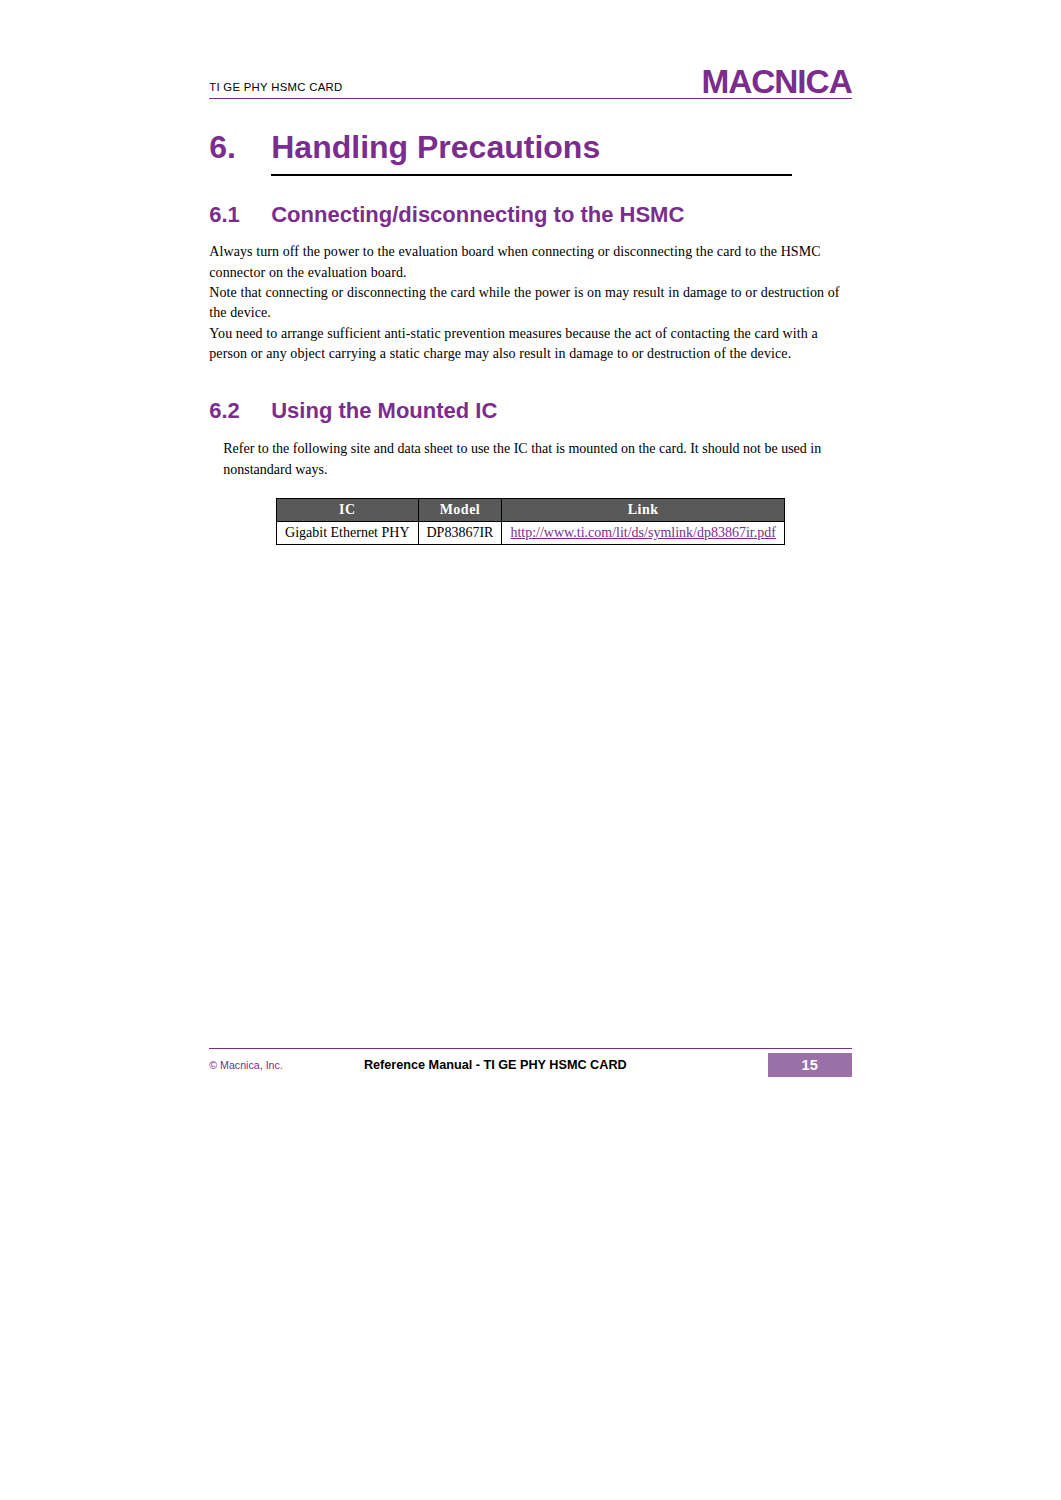TI GE PHY HSMC CARD
MACNICA
6. Handling Precautions
6.1 Connecting/disconnecting to the HSMC
Always turn off the power to the evaluation board when connecting or disconnecting the card to the HSMC connector on the evaluation board.
Note that connecting or disconnecting the card while the power is on may result in damage to or destruction of the device.
You need to arrange sufficient anti-static prevention measures because the act of contacting the card with a person or any object carrying a static charge may also result in damage to or destruction of the device.
6.2 Using the Mounted IC
Refer to the following site and data sheet to use the IC that is mounted on the card. It should not be used in nonstandard ways.
| IC | Model | Link |
| --- | --- | --- |
| Gigabit Ethernet PHY | DP83867IR | http://www.ti.com/lit/ds/symlink/dp83867ir.pdf |
© Macnica, Inc.
Reference Manual - TI GE PHY HSMC CARD
15